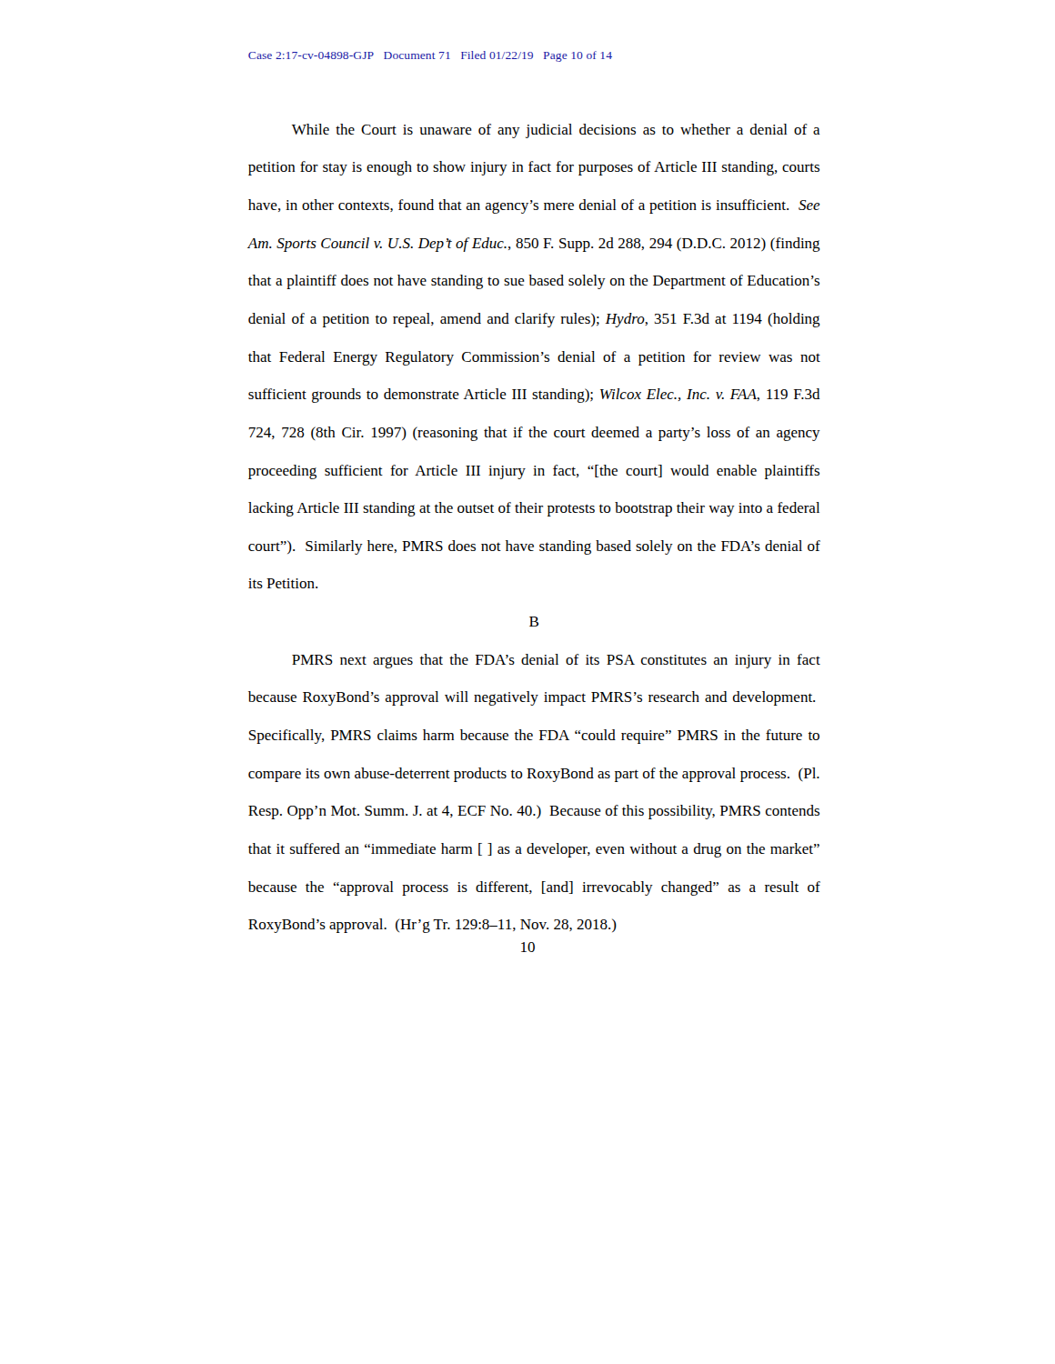Case 2:17-cv-04898-GJP Document 71 Filed 01/22/19 Page 10 of 14
While the Court is unaware of any judicial decisions as to whether a denial of a petition for stay is enough to show injury in fact for purposes of Article III standing, courts have, in other contexts, found that an agency’s mere denial of a petition is insufficient. See Am. Sports Council v. U.S. Dep’t of Educ., 850 F. Supp. 2d 288, 294 (D.D.C. 2012) (finding that a plaintiff does not have standing to sue based solely on the Department of Education’s denial of a petition to repeal, amend and clarify rules); Hydro, 351 F.3d at 1194 (holding that Federal Energy Regulatory Commission’s denial of a petition for review was not sufficient grounds to demonstrate Article III standing); Wilcox Elec., Inc. v. FAA, 119 F.3d 724, 728 (8th Cir. 1997) (reasoning that if the court deemed a party’s loss of an agency proceeding sufficient for Article III injury in fact, “[the court] would enable plaintiffs lacking Article III standing at the outset of their protests to bootstrap their way into a federal court”). Similarly here, PMRS does not have standing based solely on the FDA’s denial of its Petition.
B
PMRS next argues that the FDA’s denial of its PSA constitutes an injury in fact because RoxyBond’s approval will negatively impact PMRS’s research and development. Specifically, PMRS claims harm because the FDA “could require” PMRS in the future to compare its own abuse-deterrent products to RoxyBond as part of the approval process. (Pl. Resp. Opp’n Mot. Summ. J. at 4, ECF No. 40.) Because of this possibility, PMRS contends that it suffered an “immediate harm [ ] as a developer, even without a drug on the market” because the “approval process is different, [and] irrevocably changed” as a result of RoxyBond’s approval. (Hr’g Tr. 129:8–11, Nov. 28, 2018.)
10